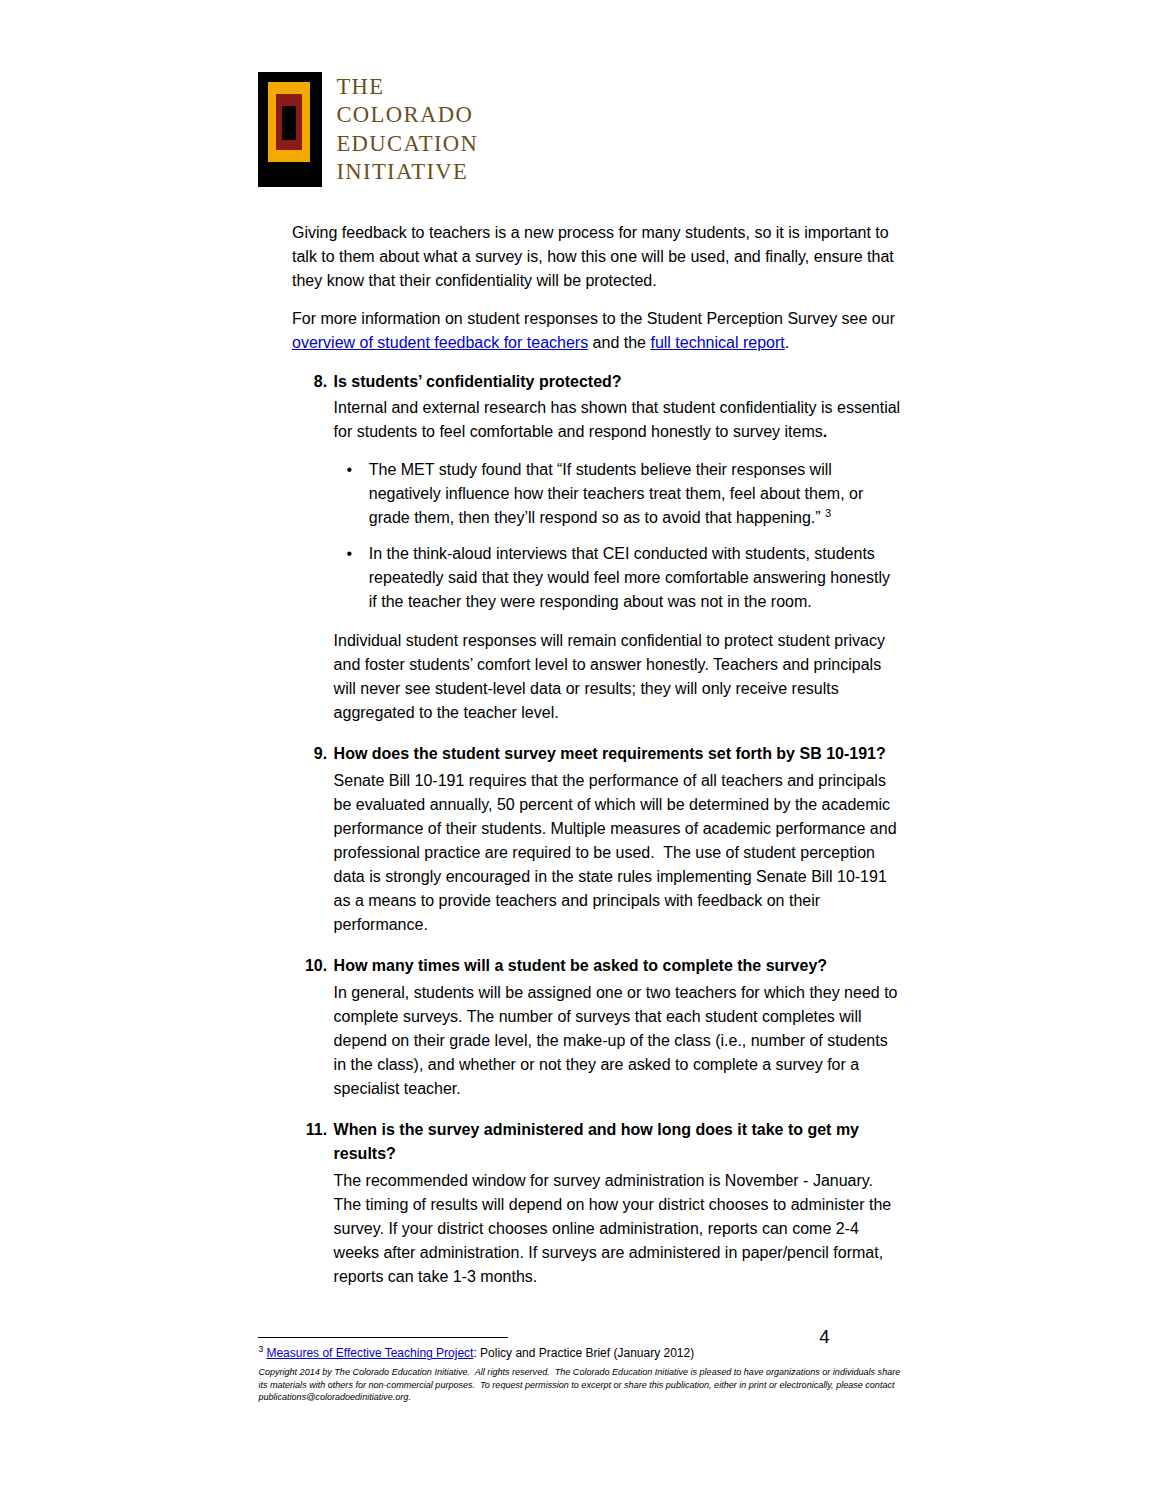| | THE COLORADO EDUCATION INITIATIVE |
Giving feedback to teachers is a new process for many students, so it is important to talk to them about what a survey is, how this one will be used, and finally, ensure that they know that their confidentiality will be protected.
For more information on student responses to the Student Perception Survey see our overview of student feedback for teachers and the full technical report.
8.
Is students’ confidentiality protected?
Internal and external research has shown that student confidentiality is essential for students to feel comfortable and respond honestly to survey items.
The MET study found that “If students believe their responses will negatively influence how their teachers treat them, feel about them, or grade them, then they’ll respond so as to avoid that happening.” 3
In the think-aloud interviews that CEI conducted with students, students repeatedly said that they would feel more comfortable answering honestly if the teacher they were responding about was not in the room.
Individual student responses will remain confidential to protect student privacy and foster students’ comfort level to answer honestly. Teachers and principals will never see student-level data or results; they will only receive results aggregated to the teacher level.
9.
How does the student survey meet requirements set forth by SB 10-191?
Senate Bill 10-191 requires that the performance of all teachers and principals be evaluated annually, 50 percent of which will be determined by the academic performance of their students. Multiple measures of academic performance and professional practice are required to be used. The use of student perception data is strongly encouraged in the state rules implementing Senate Bill 10-191 as a means to provide teachers and principals with feedback on their performance.
10.
How many times will a student be asked to complete the survey?
In general, students will be assigned one or two teachers for which they need to complete surveys. The number of surveys that each student completes will depend on their grade level, the make-up of the class (i.e., number of students in the class), and whether or not they are asked to complete a survey for a specialist teacher.
11.
When is the survey administered and how long does it take to get my results?
The recommended window for survey administration is November - January. The timing of results will depend on how your district chooses to administer the survey. If your district chooses online administration, reports can come 2-4 weeks after administration. If surveys are administered in paper/pencil format, reports can take 1-3 months.
3 Measures of Effective Teaching Project: Policy and Practice Brief (January 2012)
Copyright 2014 by The Colorado Education Initiative. All rights reserved. The Colorado Education Initiative is pleased to have organizations or individuals share its materials with others for non-commercial purposes. To request permission to excerpt or share this publication, either in print or electronically, please contact publications@coloradoedinitiative.org.
4